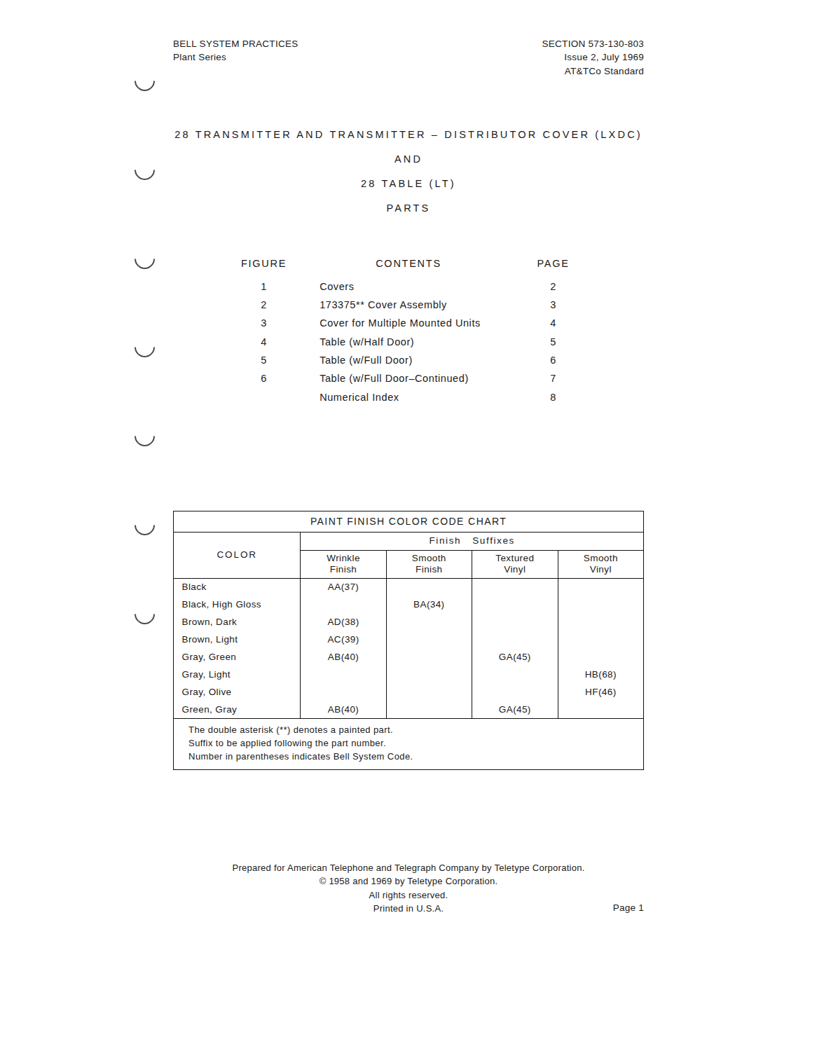BELL SYSTEM PRACTICES
Plant Series
SECTION 573-130-803
Issue 2, July 1969
AT&TCo Standard
28 TRANSMITTER AND TRANSMITTER – DISTRIBUTOR COVER (LXDC)
AND
28 TABLE (LT)
PARTS
| FIGURE | CONTENTS | PAGE |
| --- | --- | --- |
| 1 | Covers | 2 |
| 2 | 173375** Cover Assembly | 3 |
| 3 | Cover for Multiple Mounted Units | 4 |
| 4 | Table (w/Half Door) | 5 |
| 5 | Table (w/Full Door) | 6 |
| 6 | Table (w/Full Door–Continued) | 7 |
| | Numerical Index | 8 |
PAINT FINISH COLOR CODE CHART
| COLOR | Finish Suffixes |
| Wrinkle Finish | Smooth Finish | Textured Vinyl | Smooth Vinyl |
| Black | AA(37) | | | |
| Black, High Gloss | | BA(34) | | |
| Brown, Dark | AD(38) | | | |
| Brown, Light | AC(39) | | | |
| Gray, Green | AB(40) | | GA(45) | |
| Gray, Light | | | | HB(68) |
| Gray, Olive | | | | HF(46) |
| Green, Gray | AB(40) | | GA(45) | |
| The double asterisk (**) denotes a painted part. Suffix to be applied following the part number. Number in parentheses indicates Bell System Code. |
Prepared for American Telephone and Telegraph Company by Teletype Corporation.
© 1958 and 1969 by Teletype Corporation.
All rights reserved.
Printed in U.S.A. Page 1